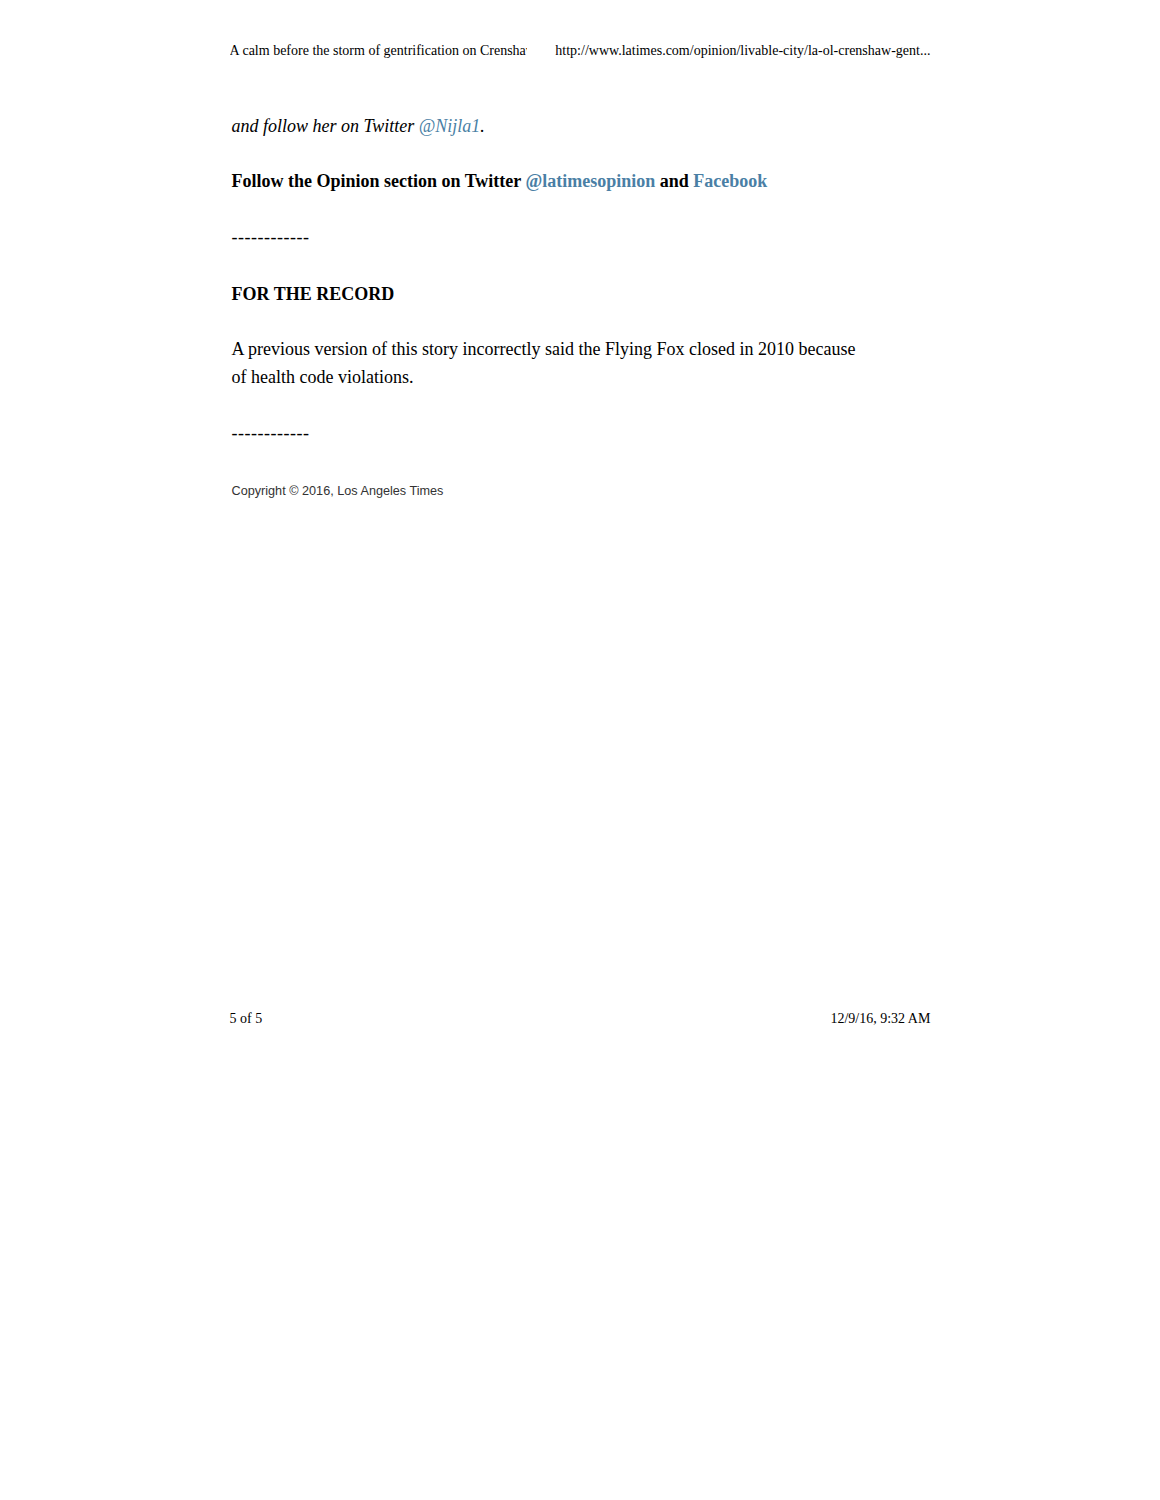A calm before the storm of gentrification on Crenshaw - LA Times
http://www.latimes.com/opinion/livable-city/la-ol-crenshaw-gent...
and follow her on Twitter @Nijla1.
Follow the Opinion section on Twitter @latimesopinion and Facebook
------------
FOR THE RECORD
A previous version of this story incorrectly said the Flying Fox closed in 2010 because of health code violations.
------------
Copyright © 2016, Los Angeles Times
5 of 5
12/9/16, 9:32 AM